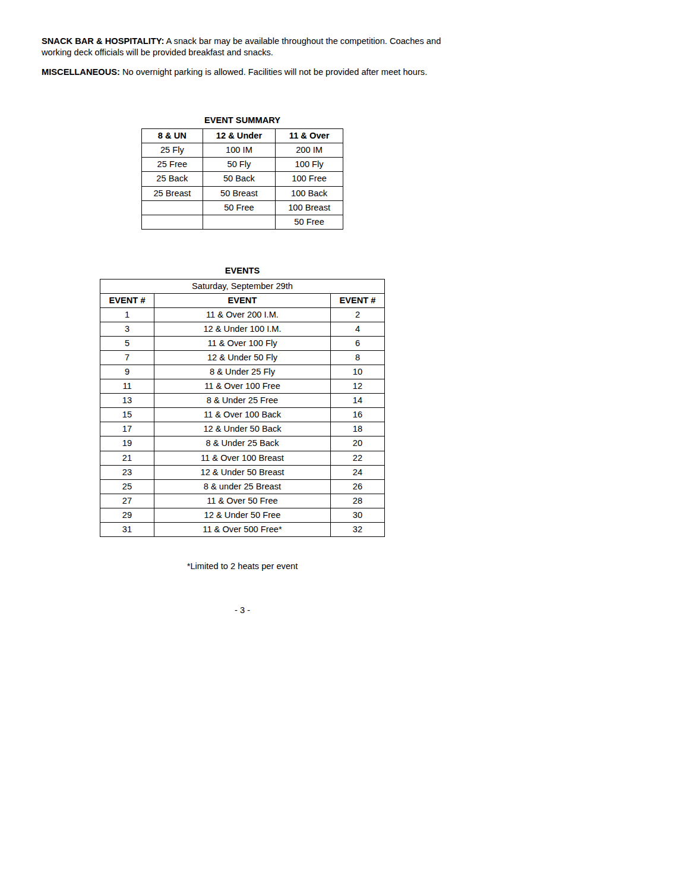SNACK BAR & HOSPITALITY: A snack bar may be available throughout the competition. Coaches and working deck officials will be provided breakfast and snacks.
MISCELLANEOUS: No overnight parking is allowed. Facilities will not be provided after meet hours.
EVENT SUMMARY
| 8 & UN | 12 & Under | 11 & Over |
| --- | --- | --- |
| 25 Fly | 100 IM | 200 IM |
| 25 Free | 50 Fly | 100 Fly |
| 25 Back | 50 Back | 100 Free |
| 25 Breast | 50 Breast | 100 Back |
| | 50 Free | 100 Breast |
| | | 50 Free |
EVENTS
| Saturday, September 29th |
| EVENT # | EVENT | EVENT # |
| 1 | 11 & Over 200 I.M. | 2 |
| 3 | 12 & Under 100 I.M. | 4 |
| 5 | 11 & Over 100 Fly | 6 |
| 7 | 12 & Under 50 Fly | 8 |
| 9 | 8 & Under 25 Fly | 10 |
| 11 | 11 & Over 100 Free | 12 |
| 13 | 8 & Under 25 Free | 14 |
| 15 | 11 & Over 100 Back | 16 |
| 17 | 12 & Under 50 Back | 18 |
| 19 | 8 & Under 25 Back | 20 |
| 21 | 11 & Over 100 Breast | 22 |
| 23 | 12 & Under 50 Breast | 24 |
| 25 | 8 & under 25 Breast | 26 |
| 27 | 11 & Over 50 Free | 28 |
| 29 | 12 & Under 50 Free | 30 |
| 31 | 11 & Over 500 Free* | 32 |
*Limited to 2 heats per event
- 3 -